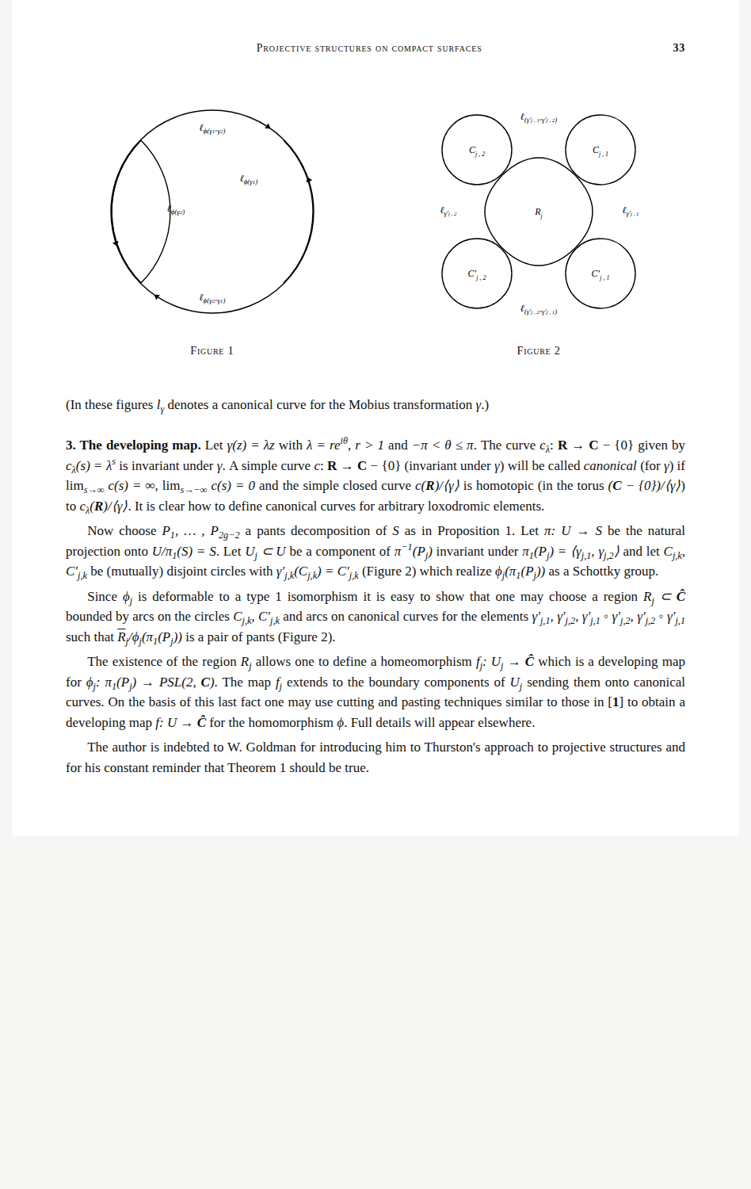Projective structures on compact surfaces 33
ℓϕ(γ1◦γ2) ℓϕ(γ2◦γ1) ℓϕ(γ1) ℓϕ(γ2)
Figure 1
Cj , 2 Cj , 1 C′j , 2 C′j , 1 Rj ℓ(γ′j , 1◦γ′j , 2) ℓ(γ′j , 2◦γ′j , 1) ℓγ′j , 2 ℓγ′j , 1
Figure 2
(In these figures lγ denotes a canonical curve for the Mobius transformation γ.)
3. The developing map. Let γ(z) = λz with λ = reiθ, r > 1 and −π < θ ≤ π. The curve cλ: R → C − {0} given by cλ(s) = λs is invariant under γ. A simple curve c: R → C − {0} (invariant under γ) will be called canonical (for γ) if lims→∞ c(s) = ∞, lims→−∞ c(s) = 0 and the simple closed curve c(R)/⟨γ⟩ is homotopic (in the torus (C − {0})/⟨γ⟩) to cλ(R)/⟨γ⟩. It is clear how to define canonical curves for arbitrary loxodromic elements.
Now choose P1, … , P2g−2 a pants decomposition of S as in Proposition 1. Let π: U → S be the natural projection onto U/π1(S) = S. Let Uj ⊂ U be a component of π−1(Pj) invariant under π1(Pj) = ⟨γj,1, γj,2⟩ and let Cj,k, C′j,k be (mutually) disjoint circles with γ′j,k(Cj,k) = C′j,k (Figure 2) which realize ϕj(π1(Pj)) as a Schottky group.
Since ϕj is deformable to a type 1 isomorphism it is easy to show that one may choose a region Rj ⊂ Ĉ bounded by arcs on the circles Cj,k, C′j,k and arcs on canonical curves for the elements γ′j,1, γ′j,2, γ′j,1 ◦ γ′j,2, γ′j,2 ◦ γ′j,1 such that Rj/ϕj(π1(Pj)) is a pair of pants (Figure 2).
The existence of the region Rj allows one to define a homeomorphism fj: Uj → Ĉ which is a developing map for ϕj: π1(Pj) → PSL(2, C). The map fj extends to the boundary components of Uj sending them onto canonical curves. On the basis of this last fact one may use cutting and pasting techniques similar to those in [1] to obtain a developing map f: U → Ĉ for the homomorphism ϕ. Full details will appear elsewhere.
The author is indebted to W. Goldman for introducing him to Thurston's approach to projective structures and for his constant reminder that Theorem 1 should be true.